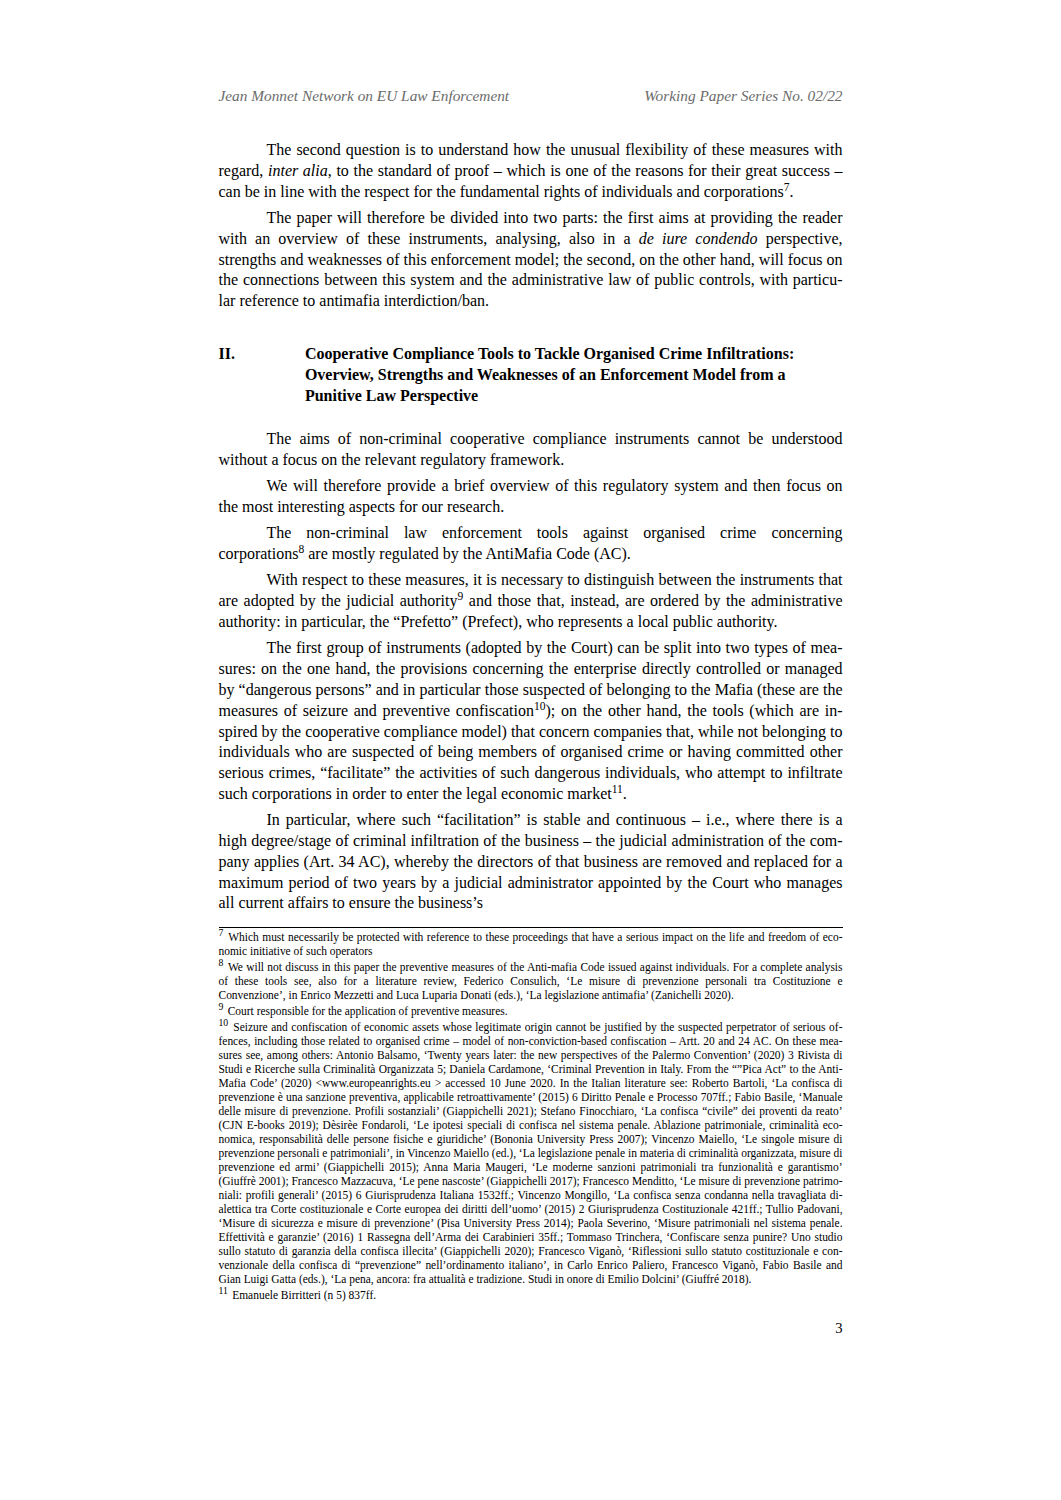Jean Monnet Network on EU Law Enforcement
Working Paper Series No. 02/22
The second question is to understand how the unusual flexibility of these measures with regard, inter alia, to the standard of proof – which is one of the reasons for their great success – can be in line with the respect for the fundamental rights of individuals and corporations7.
The paper will therefore be divided into two parts: the first aims at providing the reader with an overview of these instruments, analysing, also in a de iure condendo perspective, strengths and weaknesses of this enforcement model; the second, on the other hand, will focus on the connections between this system and the administrative law of public controls, with particular reference to antimafia interdiction/ban.
II. Cooperative Compliance Tools to Tackle Organised Crime Infiltrations: Overview, Strengths and Weaknesses of an Enforcement Model from a Punitive Law Perspective
The aims of non-criminal cooperative compliance instruments cannot be understood without a focus on the relevant regulatory framework.
We will therefore provide a brief overview of this regulatory system and then focus on the most interesting aspects for our research.
The non-criminal law enforcement tools against organised crime concerning corporations8 are mostly regulated by the AntiMafia Code (AC).
With respect to these measures, it is necessary to distinguish between the instruments that are adopted by the judicial authority9 and those that, instead, are ordered by the administrative authority: in particular, the “Prefetto” (Prefect), who represents a local public authority.
The first group of instruments (adopted by the Court) can be split into two types of measures: on the one hand, the provisions concerning the enterprise directly controlled or managed by “dangerous persons” and in particular those suspected of belonging to the Mafia (these are the measures of seizure and preventive confiscation10); on the other hand, the tools (which are inspired by the cooperative compliance model) that concern companies that, while not belonging to individuals who are suspected of being members of organised crime or having committed other serious crimes, “facilitate” the activities of such dangerous individuals, who attempt to infiltrate such corporations in order to enter the legal economic market11.
In particular, where such “facilitation” is stable and continuous – i.e., where there is a high degree/stage of criminal infiltration of the business – the judicial administration of the company applies (Art. 34 AC), whereby the directors of that business are removed and replaced for a maximum period of two years by a judicial administrator appointed by the Court who manages all current affairs to ensure the business’s
7 Which must necessarily be protected with reference to these proceedings that have a serious impact on the life and freedom of economic initiative of such operators
8 We will not discuss in this paper the preventive measures of the Anti-mafia Code issued against individuals. For a complete analysis of these tools see, also for a literature review, Federico Consulich, ‘Le misure di prevenzione personali tra Costituzione e Convenzione’, in Enrico Mezzetti and Luca Luparia Donati (eds.), ‘La legislazione antimafia’ (Zanichelli 2020).
9 Court responsible for the application of preventive measures.
10 Seizure and confiscation of economic assets whose legitimate origin cannot be justified by the suspected perpetrator of serious offences, including those related to organised crime – model of non-conviction-based confiscation – Artt. 20 and 24 AC. On these measures see, among others: Antonio Balsamo, ‘Twenty years later: the new perspectives of the Palermo Convention’ (2020) 3 Rivista di Studi e Ricerche sulla Criminalità Organizzata 5; Daniela Cardamone, ‘Criminal Prevention in Italy. From the “”Pica Act” to the Anti-Mafia Code’ (2020) <www.europeanrights.eu > accessed 10 June 2020. In the Italian literature see: Roberto Bartoli, ‘La confisca di prevenzione è una sanzione preventiva, applicabile retroattivamente’ (2015) 6 Diritto Penale e Processo 707ff.; Fabio Basile, ‘Manuale delle misure di prevenzione. Profili sostanziali’ (Giappichelli 2021); Stefano Finocchiaro, ‘La confisca “civile” dei proventi da reato’ (CJN E-books 2019); Dèsirèe Fondaroli, ‘Le ipotesi speciali di confisca nel sistema penale. Ablazione patrimoniale, criminalità economica, responsabilità delle persone fisiche e giuridiche’ (Bononia University Press 2007); Vincenzo Maiello, ‘Le singole misure di prevenzione personali e patrimoniali’, in Vincenzo Maiello (ed.), ‘La legislazione penale in materia di criminalità organizzata, misure di prevenzione ed armi’ (Giappichelli 2015); Anna Maria Maugeri, ‘Le moderne sanzioni patrimoniali tra funzionalità e garantismo’ (Giuffrè 2001); Francesco Mazzacuva, ‘Le pene nascoste’ (Giappichelli 2017); Francesco Menditto, ‘Le misure di prevenzione patrimoniali: profili generali’ (2015) 6 Giurisprudenza Italiana 1532ff.; Vincenzo Mongillo, ‘La confisca senza condanna nella travagliata dialettica tra Corte costituzionale e Corte europea dei diritti dell’uomo’ (2015) 2 Giurisprudenza Costituzionale 421ff.; Tullio Padovani, ‘Misure di sicurezza e misure di prevenzione’ (Pisa University Press 2014); Paola Severino, ‘Misure patrimoniali nel sistema penale. Effettività e garanzie’ (2016) 1 Rassegna dell’Arma dei Carabinieri 35ff.; Tommaso Trinchera, ‘Confiscare senza punire? Uno studio sullo statuto di garanzia della confisca illecita’ (Giappichelli 2020); Francesco Viganò, ‘Riflessioni sullo statuto costituzionale e convenzionale della confisca di “prevenzione” nell’ordinamento italiano’, in Carlo Enrico Paliero, Francesco Viganò, Fabio Basile and Gian Luigi Gatta (eds.), ‘La pena, ancora: fra attualità e tradizione. Studi in onore di Emilio Dolcini’ (Giuffré 2018).
11 Emanuele Birritteri (n 5) 837ff.
3